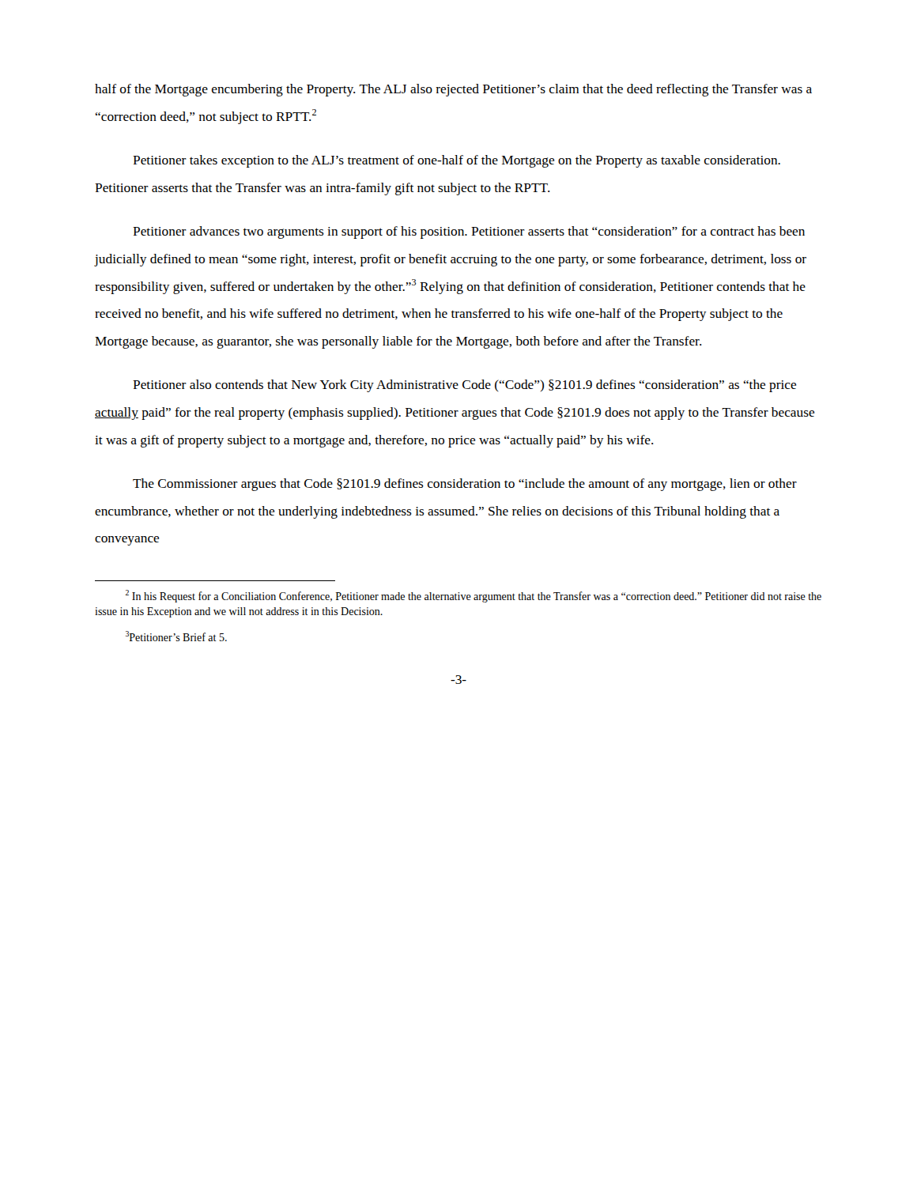half of the Mortgage encumbering the Property. The ALJ also rejected Petitioner’s claim that the deed reflecting the Transfer was a “correction deed,” not subject to RPTT.2
Petitioner takes exception to the ALJ’s treatment of one-half of the Mortgage on the Property as taxable consideration. Petitioner asserts that the Transfer was an intra-family gift not subject to the RPTT.
Petitioner advances two arguments in support of his position. Petitioner asserts that “consideration” for a contract has been judicially defined to mean “some right, interest, profit or benefit accruing to the one party, or some forbearance, detriment, loss or responsibility given, suffered or undertaken by the other.”3 Relying on that definition of consideration, Petitioner contends that he received no benefit, and his wife suffered no detriment, when he transferred to his wife one-half of the Property subject to the Mortgage because, as guarantor, she was personally liable for the Mortgage, both before and after the Transfer.
Petitioner also contends that New York City Administrative Code (“Code”) §2101.9 defines “consideration” as “the price actually paid” for the real property (emphasis supplied). Petitioner argues that Code §2101.9 does not apply to the Transfer because it was a gift of property subject to a mortgage and, therefore, no price was “actually paid” by his wife.
The Commissioner argues that Code §2101.9 defines consideration to “include the amount of any mortgage, lien or other encumbrance, whether or not the underlying indebtedness is assumed.” She relies on decisions of this Tribunal holding that a conveyance
2 In his Request for a Conciliation Conference, Petitioner made the alternative argument that the Transfer was a “correction deed.” Petitioner did not raise the issue in his Exception and we will not address it in this Decision.
3Petitioner’s Brief at 5.
-3-